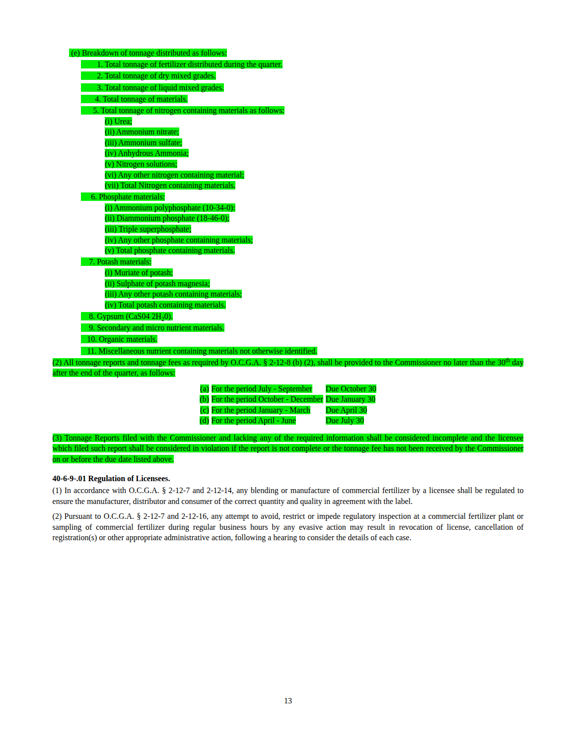(e) Breakdown of tonnage distributed as follows:
1. Total tonnage of fertilizer distributed during the quarter.
2. Total tonnage of dry mixed grades.
3. Total tonnage of liquid mixed grades.
4. Total tonnage of materials.
5. Total tonnage of nitrogen containing materials as follows:
(i) Urea;
(ii) Ammonium nitrate;
(iii) Ammonium sulfate;
(iv) Anhydrous Ammonia;
(v) Nitrogen solutions;
(vi) Any other nitrogen containing material;
(vii) Total Nitrogen containing materials.
6. Phosphate materials:
(i) Ammonium polyphosphate (10-34-0):
(ii) Diammonium phosphate (18-46-0);
(iii) Triple superphosphate;
(iv) Any other phosphate containing materials;
(v) Total phosphate containing materials.
7. Potash materials:
(i) Muriate of potash;
(ii) Sulphate of potash magnesia;
(iii) Any other potash containing materials;
(iv) Total potash containing materials.
8. Gypsum (CaS04 2H20).
9. Secondary and micro nutrient materials.
10. Organic materials.
11. Miscellaneous nutrient containing materials not otherwise identified.
(2) All tonnage reports and tonnage fees as required by O.C.G.A. § 2-12-8 (b) (2), shall be provided to the Commissioner no later than the 30th day after the end of the quarter, as follows:
| (a) | For the period July - September | Due October 30 |
| (b) | For the period October - December | Due January 30 |
| (c) | For the period January - March | Due April 30 |
| (d) | For the period April - June | Due July 30 |
(3) Tonnage Reports filed with the Commissioner and lacking any of the required information shall be considered incomplete and the licensee which filed such report shall be considered in violation if the report is not complete or the tonnage fee has not been received by the Commissioner on or before the due date listed above.
40-6-9-.01 Regulation of Licensees.
(1) In accordance with O.C.G.A. § 2-12-7 and 2-12-14, any blending or manufacture of commercial fertilizer by a licensee shall be regulated to ensure the manufacturer, distributor and consumer of the correct quantity and quality in agreement with the label.
(2) Pursuant to O.C.G.A. § 2-12-7 and 2-12-16, any attempt to avoid, restrict or impede regulatory inspection at a commercial fertilizer plant or sampling of commercial fertilizer during regular business hours by any evasive action may result in revocation of license, cancellation of registration(s) or other appropriate administrative action, following a hearing to consider the details of each case.
13